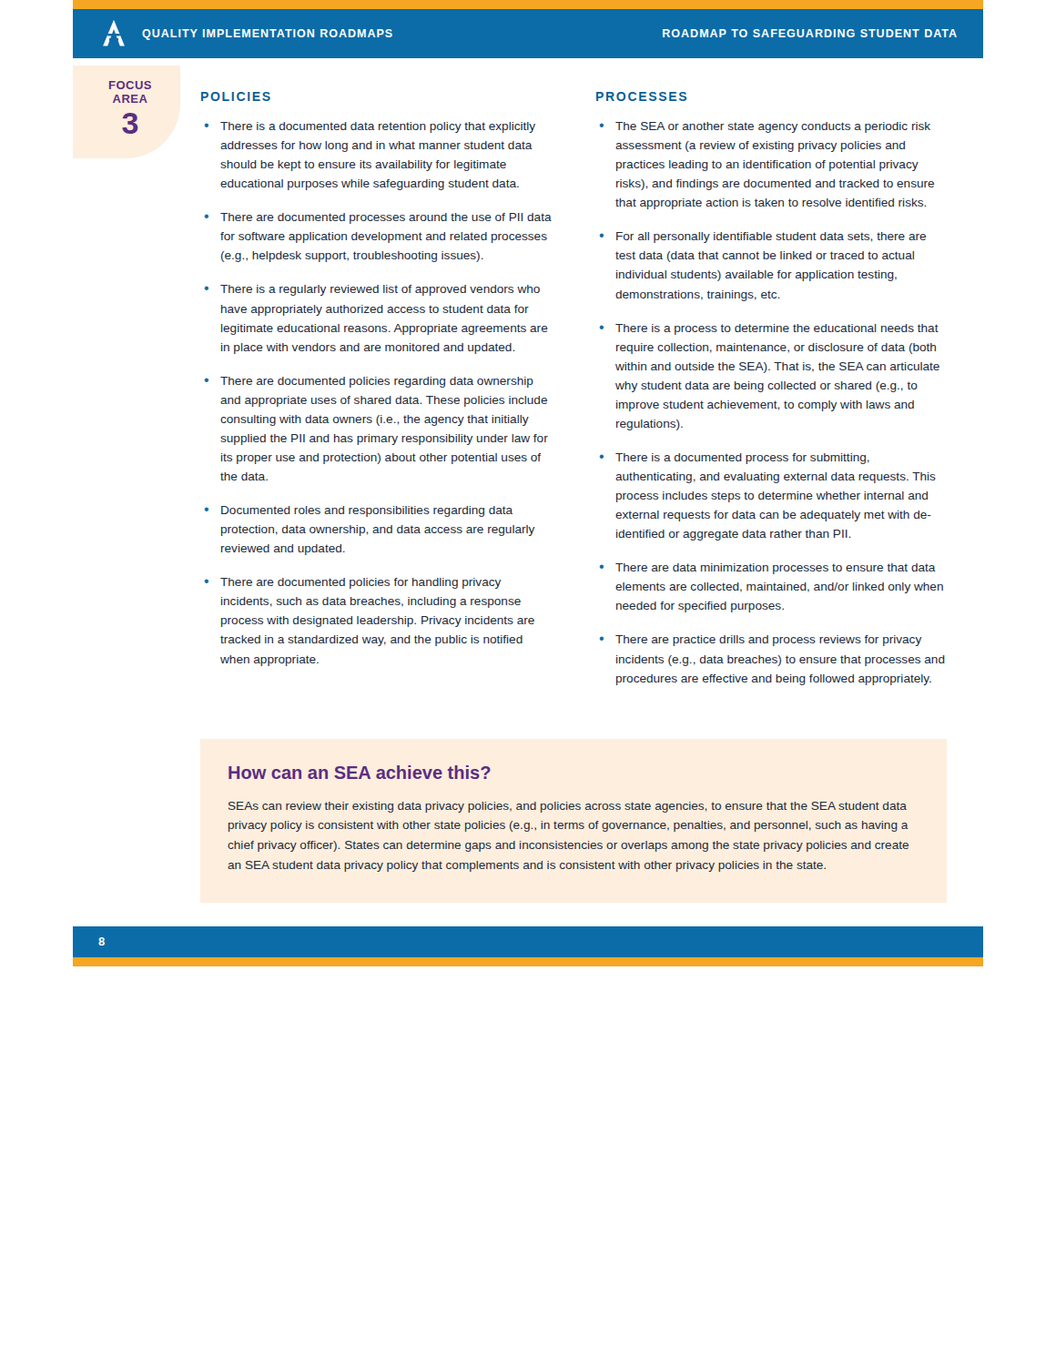QUALITY IMPLEMENTATION ROADMAPS
ROADMAP TO SAFEGUARDING STUDENT DATA
FOCUS AREA
3
POLICIES
There is a documented data retention policy that explicitly addresses for how long and in what manner student data should be kept to ensure its availability for legitimate educational purposes while safeguarding student data.
There are documented processes around the use of PII data for software application development and related processes (e.g., helpdesk support, troubleshooting issues).
There is a regularly reviewed list of approved vendors who have appropriately authorized access to student data for legitimate educational reasons. Appropriate agreements are in place with vendors and are monitored and updated.
There are documented policies regarding data ownership and appropriate uses of shared data. These policies include consulting with data owners (i.e., the agency that initially supplied the PII and has primary responsibility under law for its proper use and protection) about other potential uses of the data.
Documented roles and responsibilities regarding data protection, data ownership, and data access are regularly reviewed and updated.
There are documented policies for handling privacy incidents, such as data breaches, including a response process with designated leadership. Privacy incidents are tracked in a standardized way, and the public is notified when appropriate.
PROCESSES
The SEA or another state agency conducts a periodic risk assessment (a review of existing privacy policies and practices leading to an identification of potential privacy risks), and findings are documented and tracked to ensure that appropriate action is taken to resolve identified risks.
For all personally identifiable student data sets, there are test data (data that cannot be linked or traced to actual individual students) available for application testing, demonstrations, trainings, etc.
There is a process to determine the educational needs that require collection, maintenance, or disclosure of data (both within and outside the SEA). That is, the SEA can articulate why student data are being collected or shared (e.g., to improve student achievement, to comply with laws and regulations).
There is a documented process for submitting, authenticating, and evaluating external data requests. This process includes steps to determine whether internal and external requests for data can be adequately met with de-identified or aggregate data rather than PII.
There are data minimization processes to ensure that data elements are collected, maintained, and/or linked only when needed for specified purposes.
There are practice drills and process reviews for privacy incidents (e.g., data breaches) to ensure that processes and procedures are effective and being followed appropriately.
How can an SEA achieve this?
SEAs can review their existing data privacy policies, and policies across state agencies, to ensure that the SEA student data privacy policy is consistent with other state policies (e.g., in terms of governance, penalties, and personnel, such as having a chief privacy officer). States can determine gaps and inconsistencies or overlaps among the state privacy policies and create an SEA student data privacy policy that complements and is consistent with other privacy policies in the state.
8